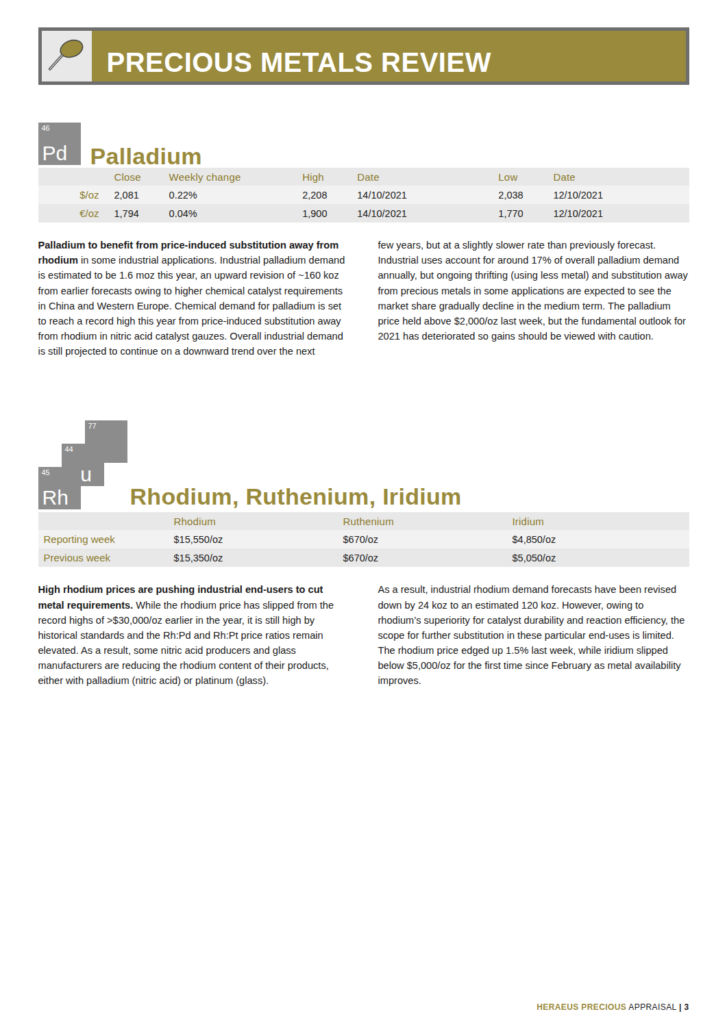Precious Metals Review
46 Pd
Palladium
| | Close | Weekly change | High | Date | Low | Date |
| --- | --- | --- | --- | --- | --- | --- |
| $/oz | 2,081 | 0.22% | 2,208 | 14/10/2021 | 2,038 | 12/10/2021 |
| €/oz | 1,794 | 0.04% | 1,900 | 14/10/2021 | 1,770 | 12/10/2021 |
Palladium to benefit from price-induced substitution away from rhodium in some industrial applications. Industrial palladium demand is estimated to be 1.6 moz this year, an upward revision of ~160 koz from earlier forecasts owing to higher chemical catalyst requirements in China and Western Europe. Chemical demand for palladium is set to reach a record high this year from price-induced substitution away from rhodium in nitric acid catalyst gauzes. Overall industrial demand is still projected to continue on a downward trend over the next
few years, but at a slightly slower rate than previously forecast. Industrial uses account for around 17% of overall palladium demand annually, but ongoing thrifting (using less metal) and substitution away from precious metals in some applications are expected to see the market share gradually decline in the medium term. The palladium price held above $2,000/oz last week, but the fundamental outlook for 2021 has deteriorated so gains should be viewed with caution.
77 Ir
44 Ru
45 Rh
Rhodium, Ruthenium, Iridium
| | Rhodium | Ruthenium | Iridium |
| --- | --- | --- | --- |
| Reporting week | $15,550/oz | $670/oz | $4,850/oz |
| Previous week | $15,350/oz | $670/oz | $5,050/oz |
High rhodium prices are pushing industrial end-users to cut metal requirements. While the rhodium price has slipped from the record highs of >$30,000/oz earlier in the year, it is still high by historical standards and the Rh:Pd and Rh:Pt price ratios remain elevated. As a result, some nitric acid producers and glass manufacturers are reducing the rhodium content of their products, either with palladium (nitric acid) or platinum (glass).
As a result, industrial rhodium demand forecasts have been revised down by 24 koz to an estimated 120 koz. However, owing to rhodium’s superiority for catalyst durability and reaction efficiency, the scope for further substitution in these particular end-uses is limited. The rhodium price edged up 1.5% last week, while iridium slipped below $5,000/oz for the first time since February as metal availability improves.
HERAEUS PRECIOUS APPRAISAL | 3